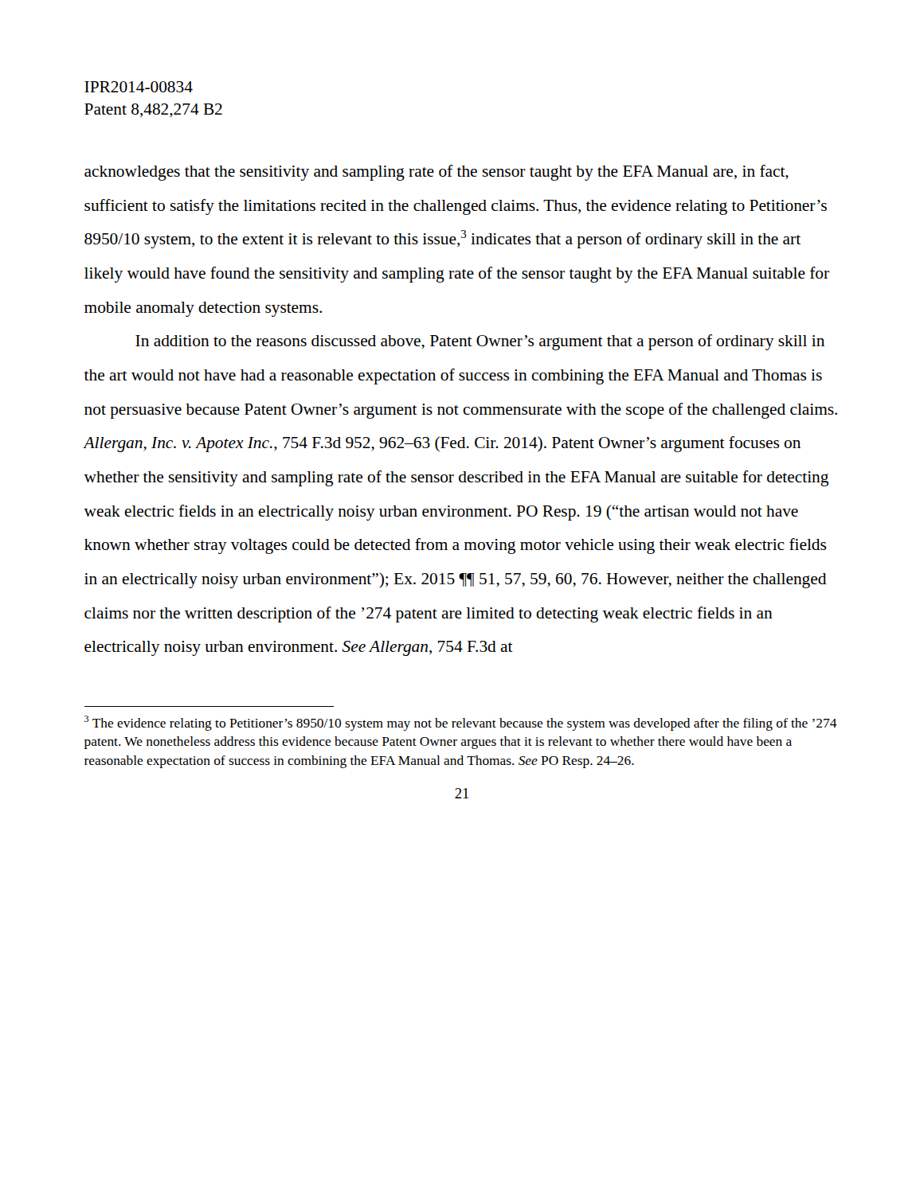IPR2014-00834
Patent 8,482,274 B2
acknowledges that the sensitivity and sampling rate of the sensor taught by the EFA Manual are, in fact, sufficient to satisfy the limitations recited in the challenged claims. Thus, the evidence relating to Petitioner’s 8950/10 system, to the extent it is relevant to this issue,3 indicates that a person of ordinary skill in the art likely would have found the sensitivity and sampling rate of the sensor taught by the EFA Manual suitable for mobile anomaly detection systems.
In addition to the reasons discussed above, Patent Owner’s argument that a person of ordinary skill in the art would not have had a reasonable expectation of success in combining the EFA Manual and Thomas is not persuasive because Patent Owner’s argument is not commensurate with the scope of the challenged claims. Allergan, Inc. v. Apotex Inc., 754 F.3d 952, 962–63 (Fed. Cir. 2014). Patent Owner’s argument focuses on whether the sensitivity and sampling rate of the sensor described in the EFA Manual are suitable for detecting weak electric fields in an electrically noisy urban environment. PO Resp. 19 (“the artisan would not have known whether stray voltages could be detected from a moving motor vehicle using their weak electric fields in an electrically noisy urban environment”); Ex. 2015 ¶¶ 51, 57, 59, 60, 76. However, neither the challenged claims nor the written description of the ’274 patent are limited to detecting weak electric fields in an electrically noisy urban environment. See Allergan, 754 F.3d at
3 The evidence relating to Petitioner’s 8950/10 system may not be relevant because the system was developed after the filing of the ’274 patent. We nonetheless address this evidence because Patent Owner argues that it is relevant to whether there would have been a reasonable expectation of success in combining the EFA Manual and Thomas. See PO Resp. 24–26.
21